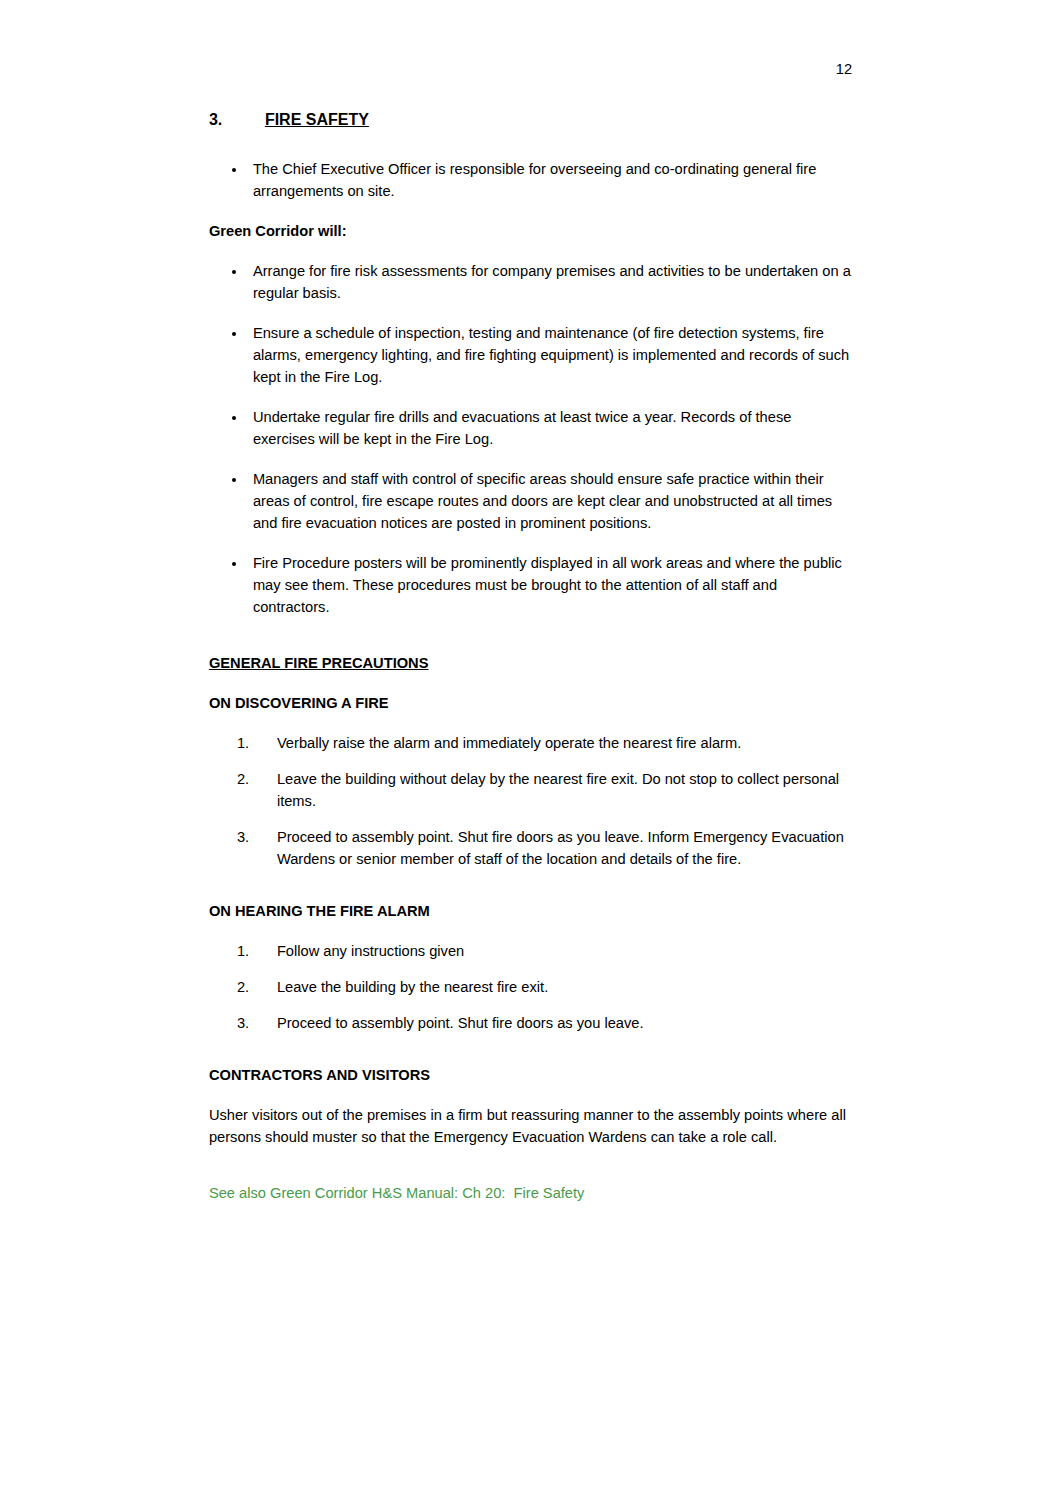12
3. FIRE SAFETY
The Chief Executive Officer is responsible for overseeing and co-ordinating general fire arrangements on site.
Green Corridor will:
Arrange for fire risk assessments for company premises and activities to be undertaken on a regular basis.
Ensure a schedule of inspection, testing and maintenance (of fire detection systems, fire alarms, emergency lighting, and fire fighting equipment) is implemented and records of such kept in the Fire Log.
Undertake regular fire drills and evacuations at least twice a year. Records of these exercises will be kept in the Fire Log.
Managers and staff with control of specific areas should ensure safe practice within their areas of control, fire escape routes and doors are kept clear and unobstructed at all times and fire evacuation notices are posted in prominent positions.
Fire Procedure posters will be prominently displayed in all work areas and where the public may see them. These procedures must be brought to the attention of all staff and contractors.
GENERAL FIRE PRECAUTIONS
ON DISCOVERING A FIRE
Verbally raise the alarm and immediately operate the nearest fire alarm.
Leave the building without delay by the nearest fire exit. Do not stop to collect personal items.
Proceed to assembly point. Shut fire doors as you leave. Inform Emergency Evacuation Wardens or senior member of staff of the location and details of the fire.
ON HEARING THE FIRE ALARM
Follow any instructions given
Leave the building by the nearest fire exit.
Proceed to assembly point. Shut fire doors as you leave.
CONTRACTORS AND VISITORS
Usher visitors out of the premises in a firm but reassuring manner to the assembly points where all persons should muster so that the Emergency Evacuation Wardens can take a role call.
See also Green Corridor H&S Manual: Ch 20: Fire Safety